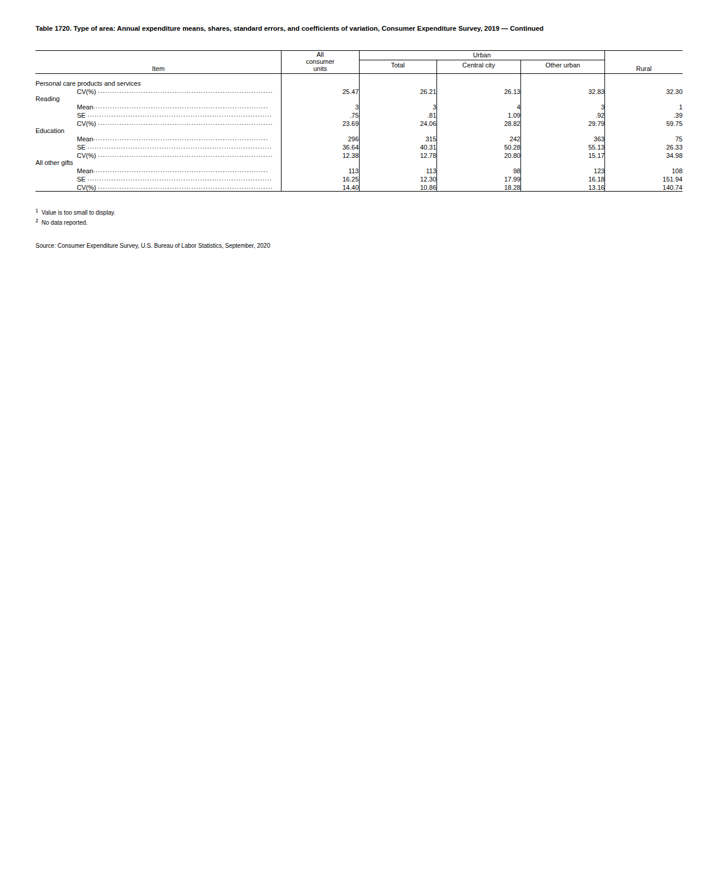Table 1720. Type of area: Annual expenditure means, shares, standard errors, and coefficients of variation, Consumer Expenditure Survey, 2019 — Continued
| Item | All consumer units | Urban | Rural |
| --- | --- | --- | --- |
| Total | Central city | Other urban |
| Personal care products and services | | | | | |
| CV(%) ......................................................................... | 25.47 | 26.21 | 26.13 | 32.83 | 32.30 |
| Reading | | | | | |
| Mean ......................................................................... | 3 | 3 | 4 | 3 | 1 |
| SE ............................................................................. | .75 | .81 | 1.09 | .92 | .39 |
| CV(%) ......................................................................... | 23.69 | 24.06 | 28.82 | 29.79 | 59.75 |
| Education | | | | | |
| Mean ......................................................................... | 296 | 315 | 242 | 363 | 75 |
| SE ............................................................................. | 36.64 | 40.31 | 50.28 | 55.13 | 26.33 |
| CV(%) ......................................................................... | 12.38 | 12.78 | 20.80 | 15.17 | 34.98 |
| All other gifts | | | | | |
| Mean ......................................................................... | 113 | 113 | 98 | 123 | 108 |
| SE ............................................................................. | 16.25 | 12.30 | 17.99 | 16.18 | 151.94 |
| CV(%) ......................................................................... | 14.40 | 10.86 | 18.28 | 13.16 | 140.74 |
1 Value is too small to display.
2 No data reported.
Source: Consumer Expenditure Survey, U.S. Bureau of Labor Statistics, September, 2020